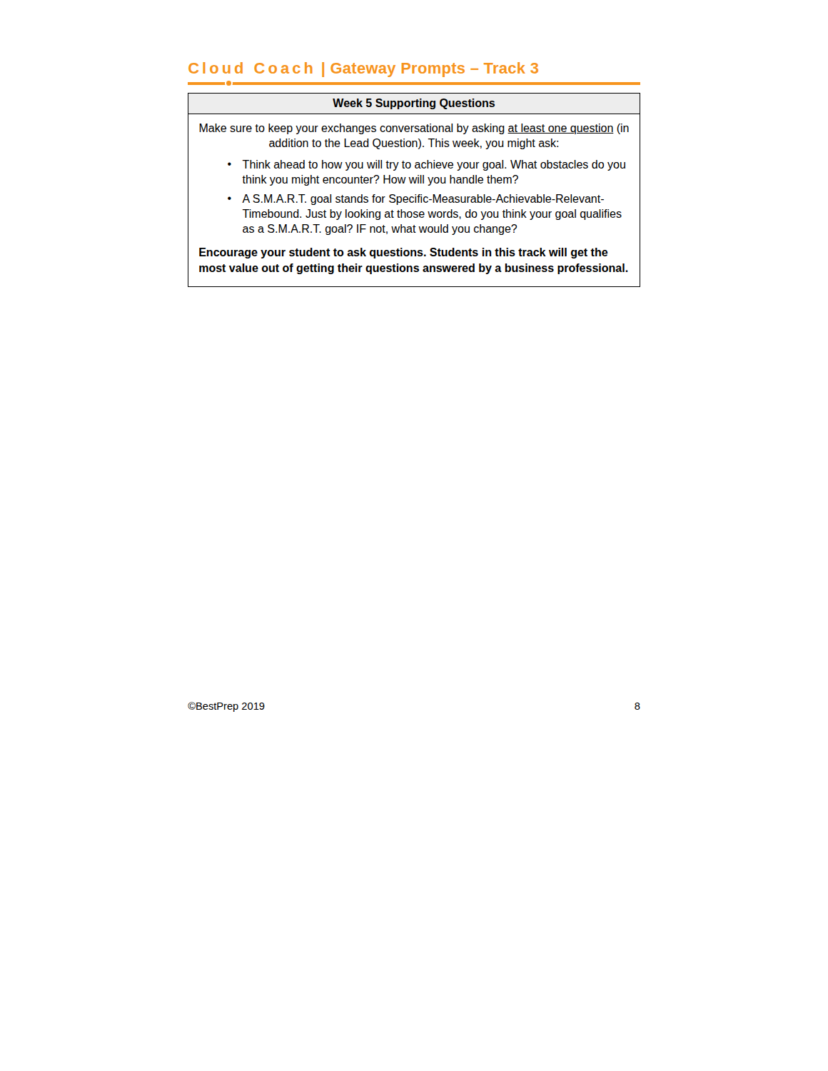Cloud Coach | Gateway Prompts – Track 3
Week 5 Supporting Questions
Make sure to keep your exchanges conversational by asking at least one question (in addition to the Lead Question). This week, you might ask:
Think ahead to how you will try to achieve your goal. What obstacles do you think you might encounter? How will you handle them?
A S.M.A.R.T. goal stands for Specific-Measurable-Achievable-Relevant-Timebound. Just by looking at those words, do you think your goal qualifies as a S.M.A.R.T. goal? IF not, what would you change?
Encourage your student to ask questions. Students in this track will get the most value out of getting their questions answered by a business professional.
©BestPrep 2019
8